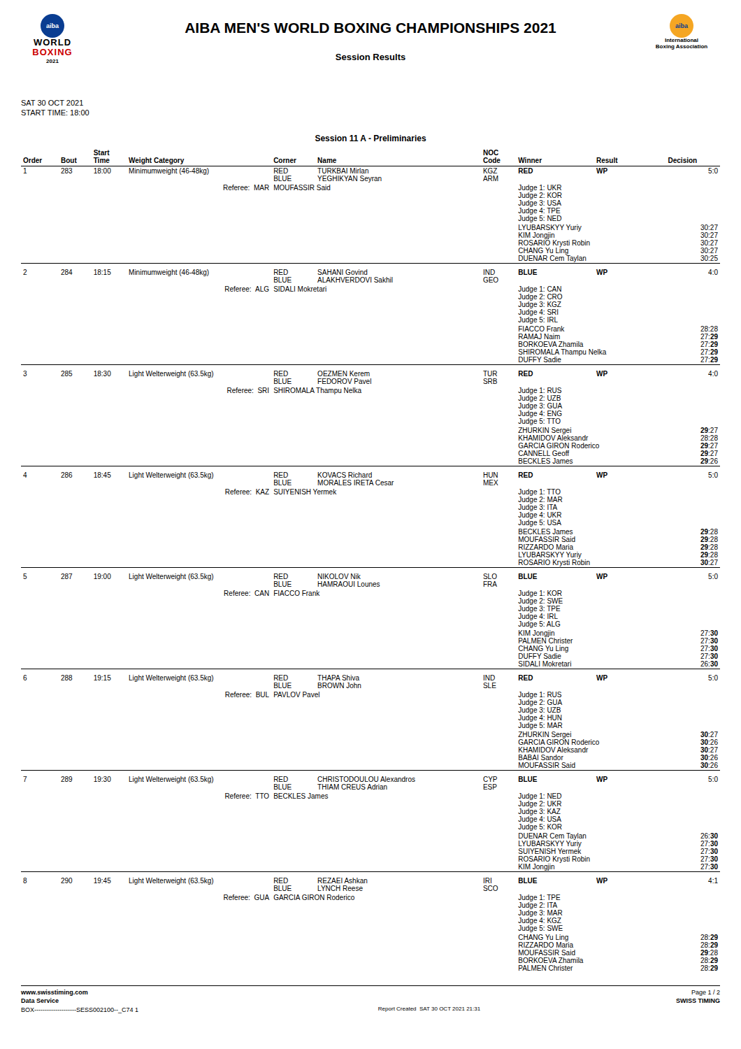aiba
WORLD
BOXING
2021
aiba
International
Boxing Association
AIBA MEN'S WORLD BOXING CHAMPIONSHIPS 2021
Session Results
SAT 30 OCT 2021
START TIME: 18:00
Session 11 A - Preliminaries
| Order | Bout | Start Time | Weight Category | Corner | Name | NOC Code | Winner | Result | Decision |
| --- | --- | --- | --- | --- | --- | --- | --- | --- | --- |
| 1 | 283 | 18:00 | Minimumweight (46-48kg) | RED BLUE | TURKBAI Mirlan YEGHIKYAN Seyran | KGZ ARM | RED | WP | 5:0 |
| Referee: MAR | MOUFASSIR Said | Judge 1: UKR Judge 2: KOR Judge 3: USA Judge 4: TPE Judge 5: NED | |
| | LYUBARSKYY Yuriy KIM Jongjin ROSARIO Krysti Robin CHANG Yu Ling DUENAR Cem Taylan | 30:27 30:27 30:27 30:27 30:25 |
| 2 | 284 | 18:15 | Minimumweight (46-48kg) | RED BLUE | SAHANI Govind ALAKHVERDOVI Sakhil | IND GEO | BLUE | WP | 4:0 |
| Referee: ALG | SIDALI Mokretari | Judge 1: CAN Judge 2: CRO Judge 3: KGZ Judge 4: SRI Judge 5: IRL | |
| | FIACCO Frank RAMAJ Naim BORKOEVA Zhamila SHIROMALA Thampu Nelka DUFFY Sadie | 28:28 27: 29 27: 29 27: 29 27: 29 |
| 3 | 285 | 18:30 | Light Welterweight (63.5kg) | RED BLUE | OEZMEN Kerem FEDOROV Pavel | TUR SRB | RED | WP | 4:0 |
| Referee: SRI | SHIROMALA Thampu Nelka | Judge 1: RUS Judge 2: UZB Judge 3: GUA Judge 4: ENG Judge 5: TTO | |
| | ZHURKIN Sergei KHAMIDOV Aleksandr GARCIA GIRON Roderico CANNELL Geoff BECKLES James | 29 :27 28:28 29 :27 29 :27 29 :26 |
| 4 | 286 | 18:45 | Light Welterweight (63.5kg) | RED BLUE | KOVACS Richard MORALES IRETA Cesar | HUN MEX | RED | WP | 5:0 |
| Referee: KAZ | SUIYENISH Yermek | Judge 1: TTO Judge 2: MAR Judge 3: ITA Judge 4: UKR Judge 5: USA | |
| | BECKLES James MOUFASSIR Said RIZZARDO Maria LYUBARSKYY Yuriy ROSARIO Krysti Robin | 29 :28 29 :28 29 :28 29 :28 30 :27 |
| 5 | 287 | 19:00 | Light Welterweight (63.5kg) | RED BLUE | NIKOLOV Nik HAMRAOUI Lounes | SLO FRA | BLUE | WP | 5:0 |
| Referee: CAN | FIACCO Frank | Judge 1: KOR Judge 2: SWE Judge 3: TPE Judge 4: IRL Judge 5: ALG | |
| | KIM Jongjin PALMEN Christer CHANG Yu Ling DUFFY Sadie SIDALI Mokretari | 27: 30 27: 30 27: 30 27: 30 26: 30 |
| 6 | 288 | 19:15 | Light Welterweight (63.5kg) | RED BLUE | THAPA Shiva BROWN John | IND SLE | RED | WP | 5:0 |
| Referee: BUL | PAVLOV Pavel | Judge 1: RUS Judge 2: GUA Judge 3: UZB Judge 4: HUN Judge 5: MAR | |
| | ZHURKIN Sergei GARCIA GIRON Roderico KHAMIDOV Aleksandr BABAI Sandor MOUFASSIR Said | 30 :27 30 :26 30 :27 30 :26 30 :26 |
| 7 | 289 | 19:30 | Light Welterweight (63.5kg) | RED BLUE | CHRISTODOULOU Alexandros THIAM CREUS Adrian | CYP ESP | BLUE | WP | 5:0 |
| Referee: TTO | BECKLES James | Judge 1: NED Judge 2: UKR Judge 3: KAZ Judge 4: USA Judge 5: KOR | |
| | DUENAR Cem Taylan LYUBARSKYY Yuriy SUIYENISH Yermek ROSARIO Krysti Robin KIM Jongjin | 26: 30 27: 30 27: 30 27: 30 27: 30 |
| 8 | 290 | 19:45 | Light Welterweight (63.5kg) | RED BLUE | REZAEI Ashkan LYNCH Reese | IRI SCO | BLUE | WP | 4:1 |
| Referee: GUA | GARCIA GIRON Roderico | Judge 1: TPE Judge 2: ITA Judge 3: MAR Judge 4: KGZ Judge 5: SWE | |
| | CHANG Yu Ling RIZZARDO Maria MOUFASSIR Said BORKOEVA Zhamila PALMEN Christer | 28: 29 28: 29 29 :28 28: 29 28: 29 |
www.swisstiming.com
Data Service
BOX--------------------SESS002100--_C74 1
Page 1 / 2
SWISS TIMING
Report Created SAT 30 OCT 2021 21:31